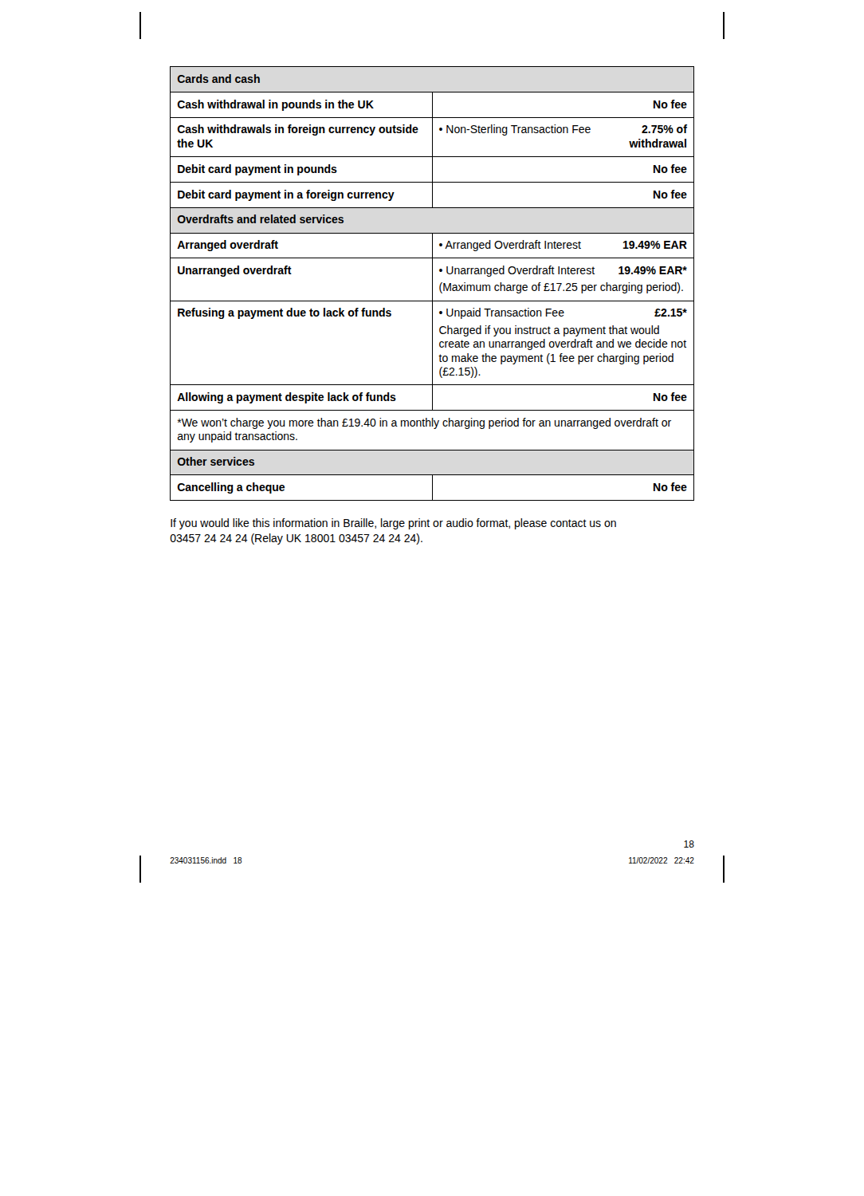| Cards and cash |
| Cash withdrawal in pounds in the UK | No fee |
| Cash withdrawals in foreign currency outside the UK | • Non-Sterling Transaction Fee 2.75% of withdrawal |
| Debit card payment in pounds | No fee |
| Debit card payment in a foreign currency | No fee |
| Overdrafts and related services |
| Arranged overdraft | • Arranged Overdraft Interest 19.49% EAR |
| Unarranged overdraft | • Unarranged Overdraft Interest 19.49% EAR* (Maximum charge of £17.25 per charging period). |
| Refusing a payment due to lack of funds | • Unpaid Transaction Fee £2.15* Charged if you instruct a payment that would create an unarranged overdraft and we decide not to make the payment (1 fee per charging period (£2.15)). |
| Allowing a payment despite lack of funds | No fee |
| *We won’t charge you more than £19.40 in a monthly charging period for an unarranged overdraft or any unpaid transactions. |
| Other services |
| Cancelling a cheque | No fee |
If you would like this information in Braille, large print or audio format, please contact us on
03457 24 24 24 (Relay UK 18001 03457 24 24 24).
18
234031156.indd 18 11/02/2022 22:42